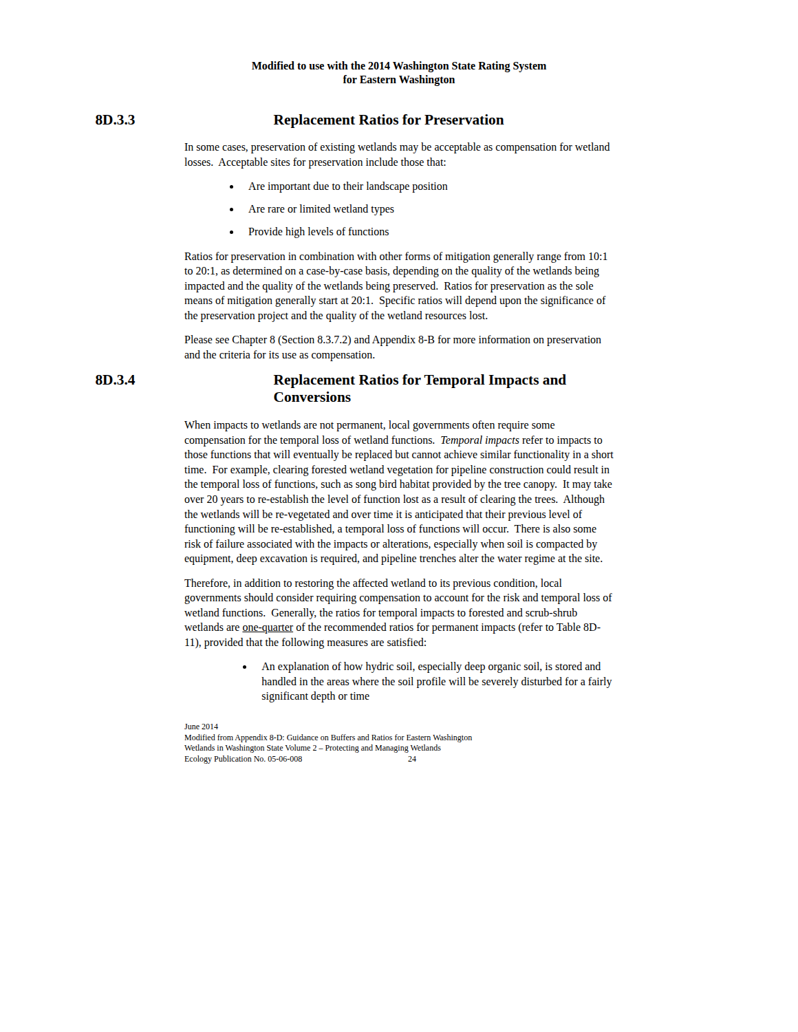Modified to use with the 2014 Washington State Rating System
for Eastern Washington
8D.3.3 Replacement Ratios for Preservation
In some cases, preservation of existing wetlands may be acceptable as compensation for wetland losses. Acceptable sites for preservation include those that:
Are important due to their landscape position
Are rare or limited wetland types
Provide high levels of functions
Ratios for preservation in combination with other forms of mitigation generally range from 10:1 to 20:1, as determined on a case-by-case basis, depending on the quality of the wetlands being impacted and the quality of the wetlands being preserved. Ratios for preservation as the sole means of mitigation generally start at 20:1. Specific ratios will depend upon the significance of the preservation project and the quality of the wetland resources lost.
Please see Chapter 8 (Section 8.3.7.2) and Appendix 8-B for more information on preservation and the criteria for its use as compensation.
8D.3.4 Replacement Ratios for Temporal Impacts and Conversions
When impacts to wetlands are not permanent, local governments often require some compensation for the temporal loss of wetland functions. Temporal impacts refer to impacts to those functions that will eventually be replaced but cannot achieve similar functionality in a short time. For example, clearing forested wetland vegetation for pipeline construction could result in the temporal loss of functions, such as song bird habitat provided by the tree canopy. It may take over 20 years to re-establish the level of function lost as a result of clearing the trees. Although the wetlands will be re-vegetated and over time it is anticipated that their previous level of functioning will be re-established, a temporal loss of functions will occur. There is also some risk of failure associated with the impacts or alterations, especially when soil is compacted by equipment, deep excavation is required, and pipeline trenches alter the water regime at the site.
Therefore, in addition to restoring the affected wetland to its previous condition, local governments should consider requiring compensation to account for the risk and temporal loss of wetland functions. Generally, the ratios for temporal impacts to forested and scrub-shrub wetlands are one-quarter of the recommended ratios for permanent impacts (refer to Table 8D-11), provided that the following measures are satisfied:
An explanation of how hydric soil, especially deep organic soil, is stored and handled in the areas where the soil profile will be severely disturbed for a fairly significant depth or time
June 2014 Modified from Appendix 8-D: Guidance on Buffers and Ratios for Eastern Washington Wetlands in Washington State Volume 2 – Protecting and Managing Wetlands Ecology Publication No. 05-06-008 24